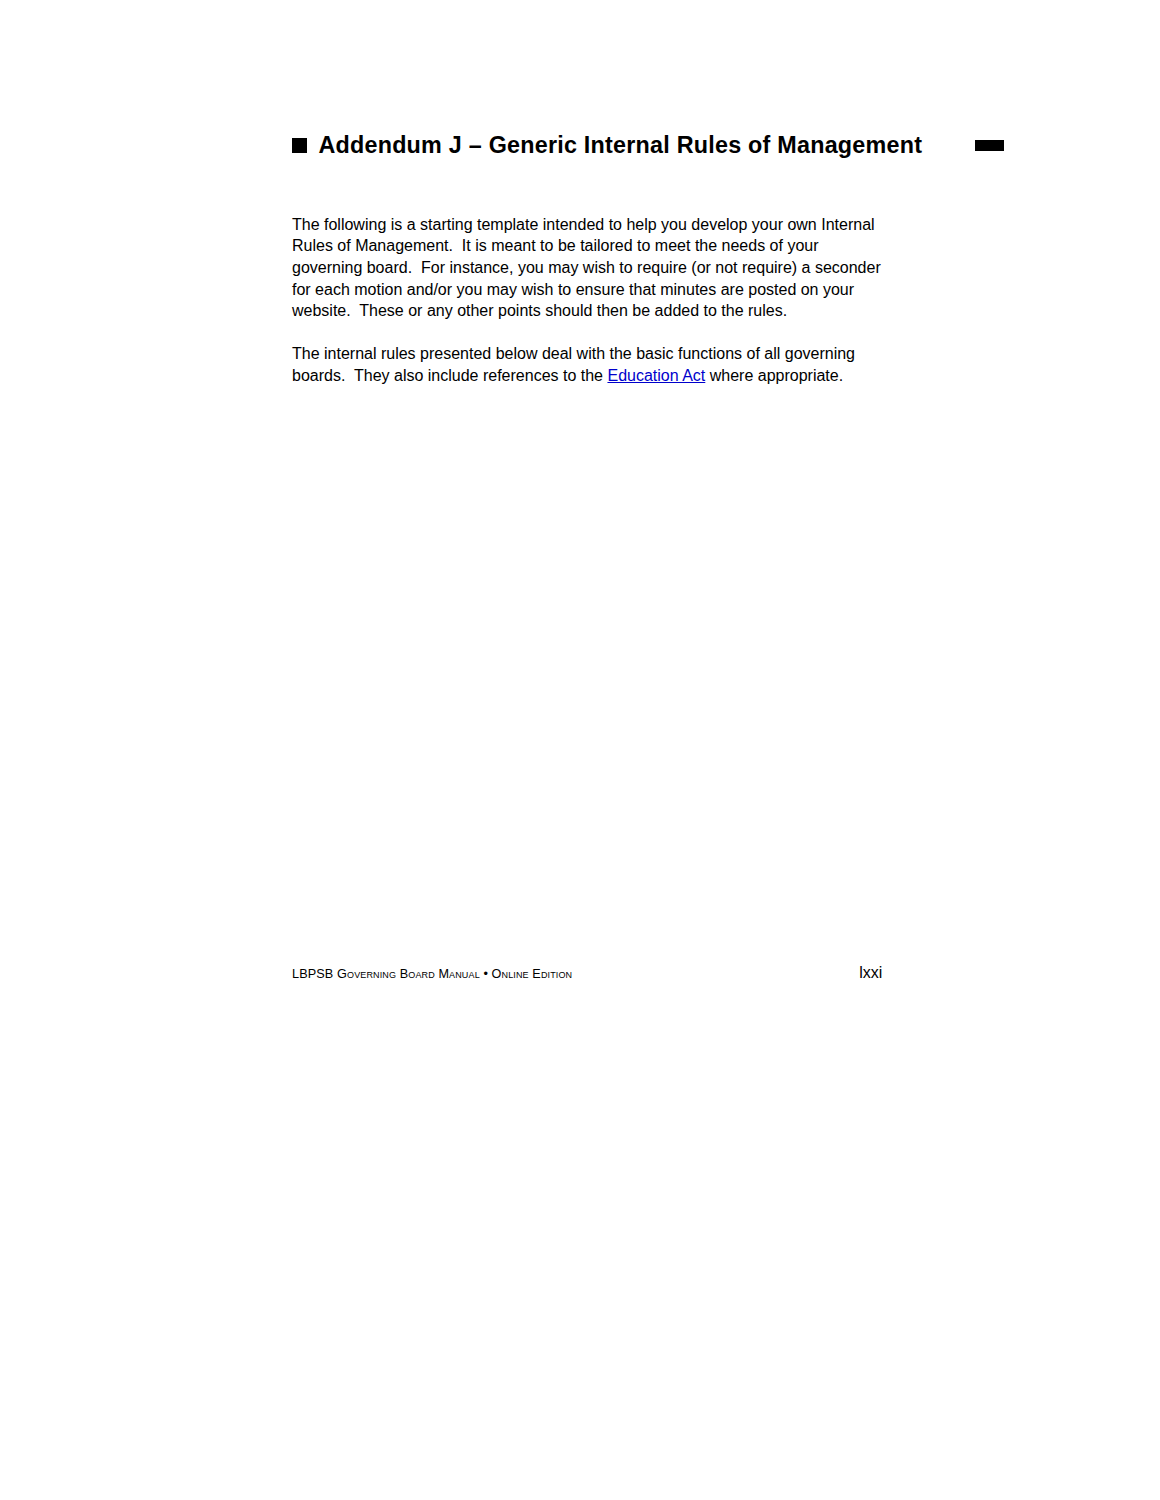Addendum J – Generic Internal Rules of Management
The following is a starting template intended to help you develop your own Internal Rules of Management. It is meant to be tailored to meet the needs of your governing board. For instance, you may wish to require (or not require) a seconder for each motion and/or you may wish to ensure that minutes are posted on your website. These or any other points should then be added to the rules.
The internal rules presented below deal with the basic functions of all governing boards. They also include references to the Education Act where appropriate.
LBPSB Governing Board Manual • Online Edition
lxxi